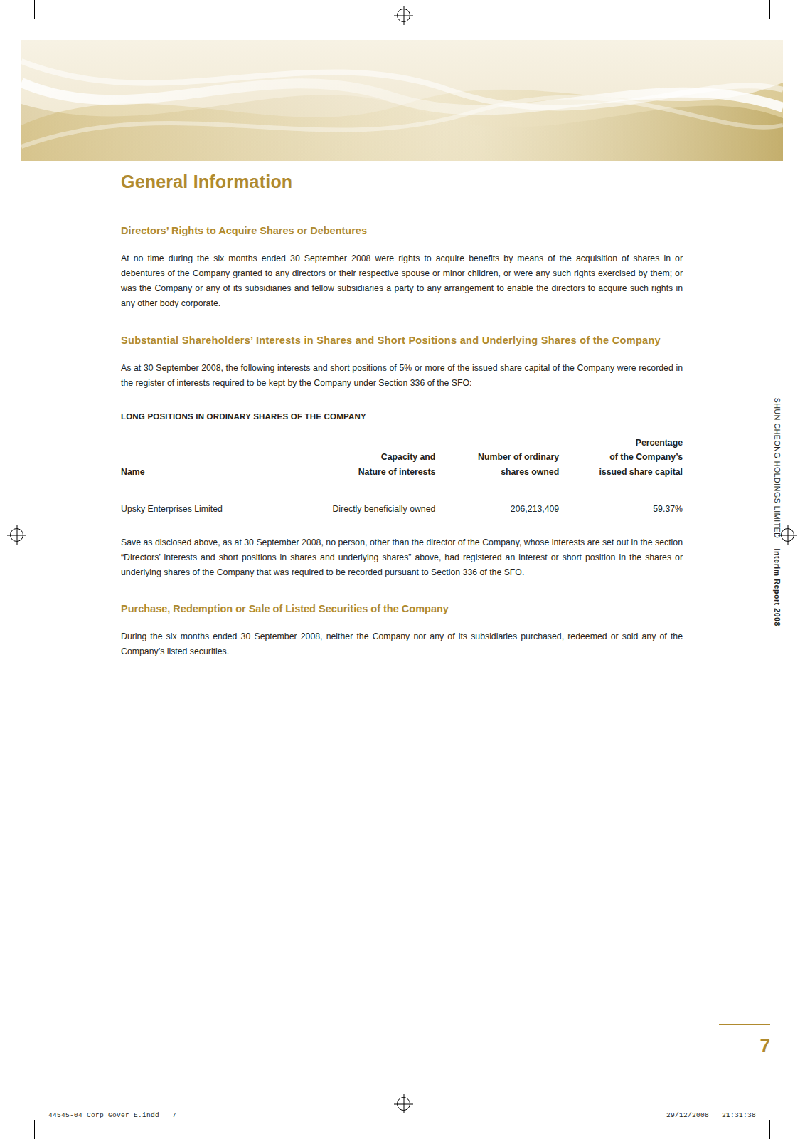General Information
Directors’ Rights to Acquire Shares or Debentures
At no time during the six months ended 30 September 2008 were rights to acquire benefits by means of the acquisition of shares in or debentures of the Company granted to any directors or their respective spouse or minor children, or were any such rights exercised by them; or was the Company or any of its subsidiaries and fellow subsidiaries a party to any arrangement to enable the directors to acquire such rights in any other body corporate.
Substantial Shareholders’ Interests in Shares and Short Positions and Underlying Shares of the Company
As at 30 September 2008, the following interests and short positions of 5% or more of the issued share capital of the Company were recorded in the register of interests required to be kept by the Company under Section 336 of the SFO:
LONG POSITIONS IN ORDINARY SHARES OF THE COMPANY
| | | | Percentage |
| --- | --- | --- | --- |
| | Capacity and | Number of ordinary | of the Company’s |
| Name | Nature of interests | shares owned | issued share capital |
| Upsky Enterprises Limited | Directly beneficially owned | 206,213,409 | 59.37% |
Save as disclosed above, as at 30 September 2008, no person, other than the director of the Company, whose interests are set out in the section “Directors’ interests and short positions in shares and underlying shares” above, had registered an interest or short position in the shares or underlying shares of the Company that was required to be recorded pursuant to Section 336 of the SFO.
Purchase, Redemption or Sale of Listed Securities of the Company
During the six months ended 30 September 2008, neither the Company nor any of its subsidiaries purchased, redeemed or sold any of the Company’s listed securities.
SHUN CHEONG HOLDINGS LIMITED Interim Report 2008
7
44545-04 Corp Gover E.indd 7
29/12/2008 21:31:38